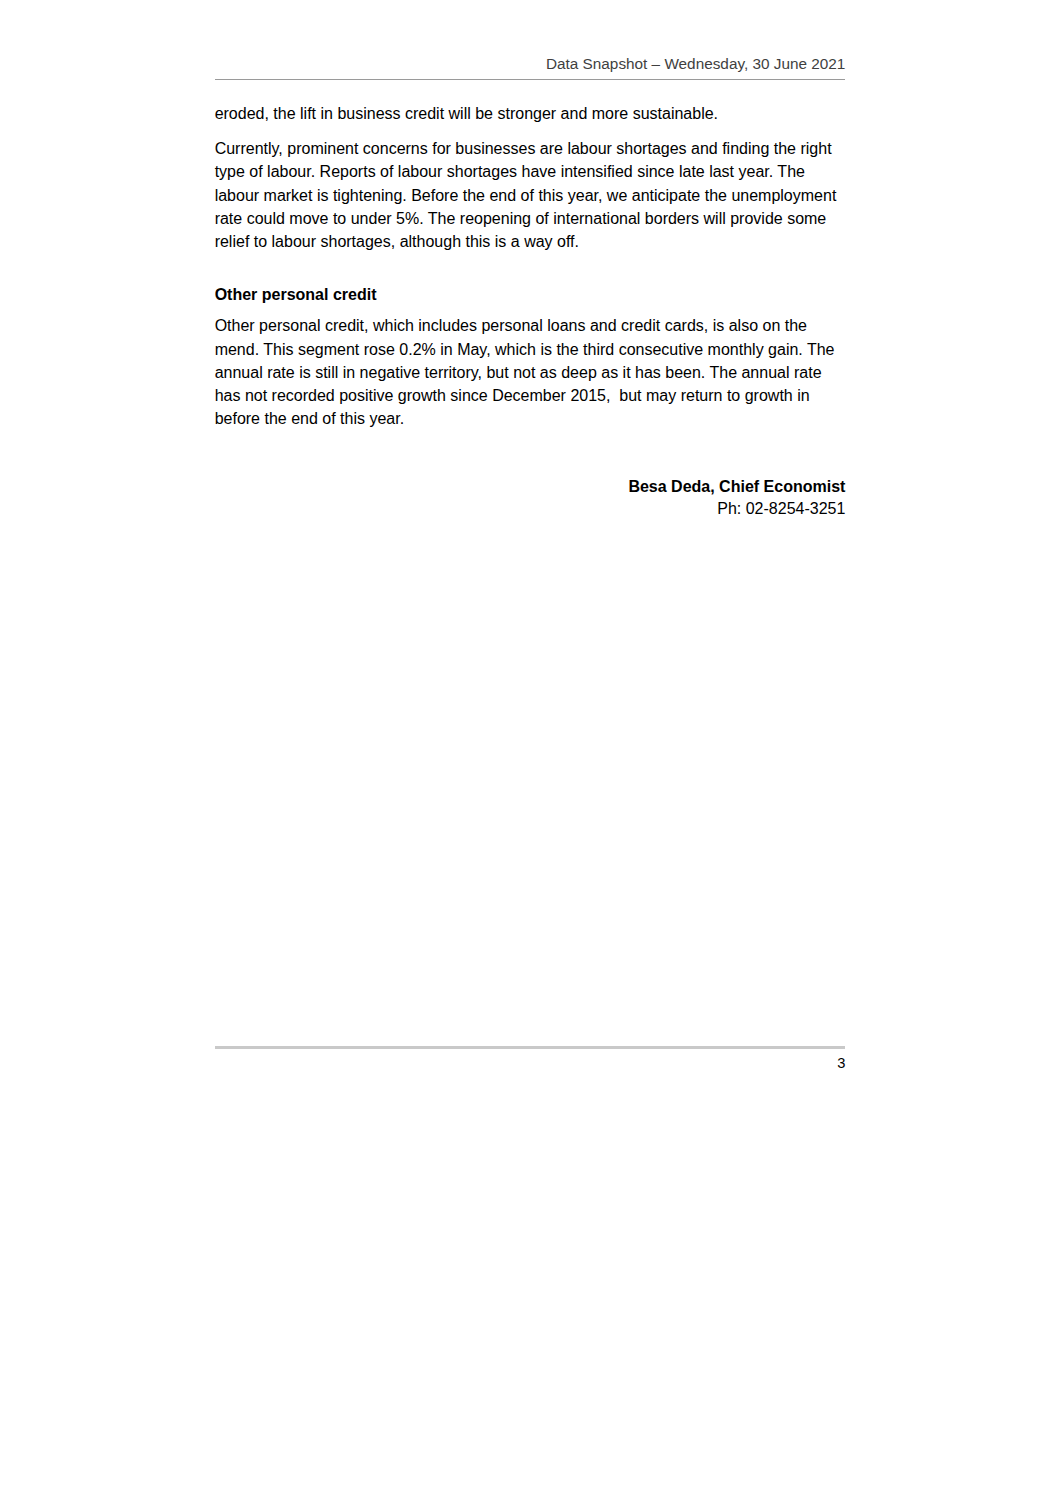Data Snapshot – Wednesday, 30 June 2021
eroded, the lift in business credit will be stronger and more sustainable.
Currently, prominent concerns for businesses are labour shortages and finding the right type of labour. Reports of labour shortages have intensified since late last year. The labour market is tightening. Before the end of this year, we anticipate the unemployment rate could move to under 5%. The reopening of international borders will provide some relief to labour shortages, although this is a way off.
Other personal credit
Other personal credit, which includes personal loans and credit cards, is also on the mend. This segment rose 0.2% in May, which is the third consecutive monthly gain. The annual rate is still in negative territory, but not as deep as it has been. The annual rate has not recorded positive growth since December 2015, but may return to growth in before the end of this year.
Besa Deda, Chief Economist
Ph: 02-8254-3251
3